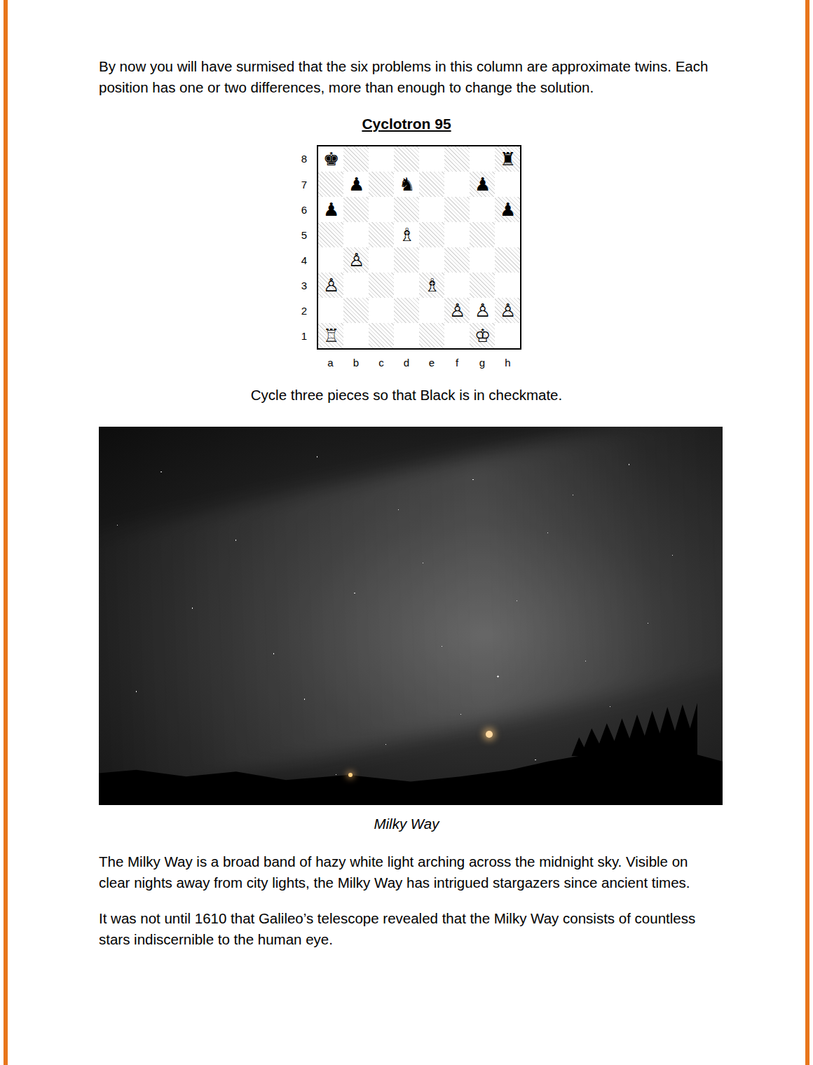By now you will have surmised that the six problems in this column are approximate twins. Each position has one or two differences, more than enough to change the solution.
Cyclotron 95
| 8 | ♚ | | | | | | | ♜ |
| 7 | | ♟ | | ♞ | | | ♟ | |
| 6 | ♟ | | | | | | | ♟ |
| 5 | | | | ♗ | | | | |
| 4 | | ♙ | | | | | | |
| 3 | ♙ | | | | ♗ | | | |
| 2 | | | | | | ♙ | ♙ | ♙ |
| 1 | ♖ | | | | | | ♔ | |
| | a | b | c | d | e | f | g | h |
Cycle three pieces so that Black is in checkmate.
Milky Way
The Milky Way is a broad band of hazy white light arching across the midnight sky. Visible on clear nights away from city lights, the Milky Way has intrigued stargazers since ancient times.
It was not until 1610 that Galileo’s telescope revealed that the Milky Way consists of countless stars indiscernible to the human eye.